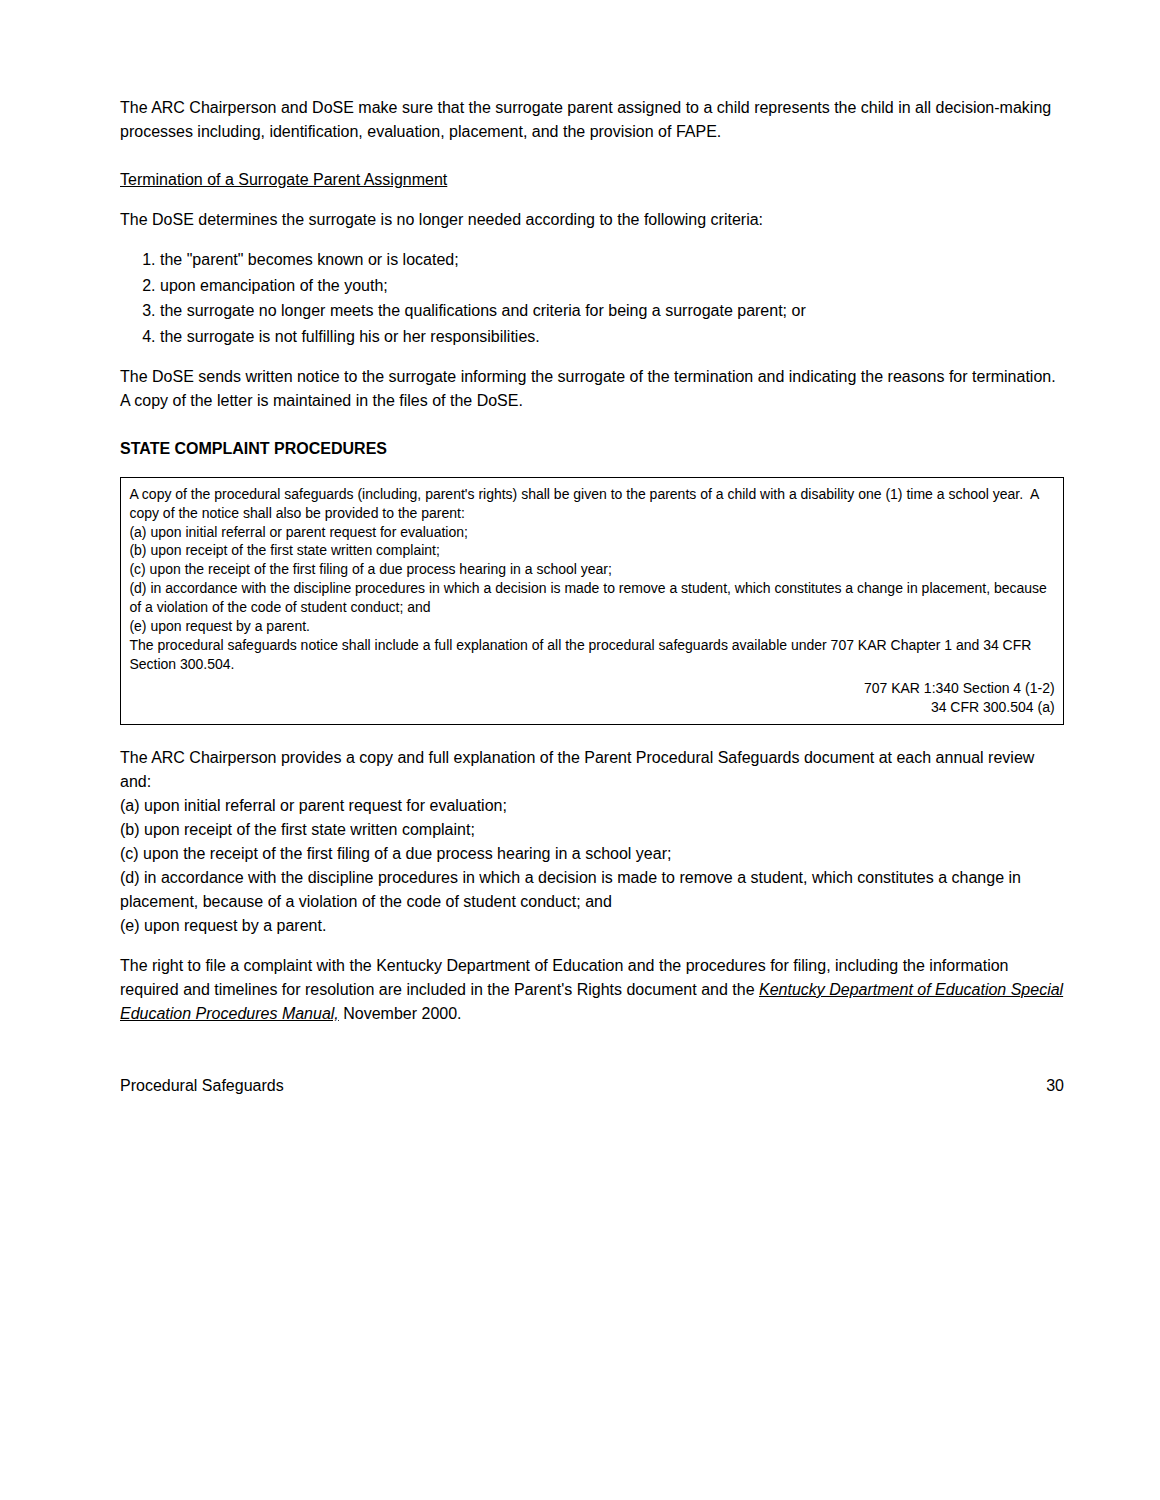The ARC Chairperson and DoSE make sure that the surrogate parent assigned to a child represents the child in all decision-making processes including, identification, evaluation, placement, and the provision of FAPE.
Termination of a Surrogate Parent Assignment
The DoSE determines the surrogate is no longer needed according to the following criteria:
the "parent" becomes known or is located;
upon emancipation of the youth;
the surrogate no longer meets the qualifications and criteria for being a surrogate parent; or
the surrogate is not fulfilling his or her responsibilities.
The DoSE sends written notice to the surrogate informing the surrogate of the termination and indicating the reasons for termination. A copy of the letter is maintained in the files of the DoSE.
STATE COMPLAINT PROCEDURES
A copy of the procedural safeguards (including, parent's rights) shall be given to the parents of a child with a disability one (1) time a school year. A copy of the notice shall also be provided to the parent:
(a) upon initial referral or parent request for evaluation;
(b) upon receipt of the first state written complaint;
(c) upon the receipt of the first filing of a due process hearing in a school year;
(d) in accordance with the discipline procedures in which a decision is made to remove a student, which constitutes a change in placement, because of a violation of the code of student conduct; and
(e) upon request by a parent.
The procedural safeguards notice shall include a full explanation of all the procedural safeguards available under 707 KAR Chapter 1 and 34 CFR Section 300.504.
707 KAR 1:340 Section 4 (1-2)
34 CFR 300.504 (a)
The ARC Chairperson provides a copy and full explanation of the Parent Procedural Safeguards document at each annual review and:
(a) upon initial referral or parent request for evaluation;
(b) upon receipt of the first state written complaint;
(c) upon the receipt of the first filing of a due process hearing in a school year;
(d) in accordance with the discipline procedures in which a decision is made to remove a student, which constitutes a change in placement, because of a violation of the code of student conduct; and
(e) upon request by a parent.
The right to file a complaint with the Kentucky Department of Education and the procedures for filing, including the information required and timelines for resolution are included in the Parent's Rights document and the Kentucky Department of Education Special Education Procedures Manual, November 2000.
Procedural Safeguards 30